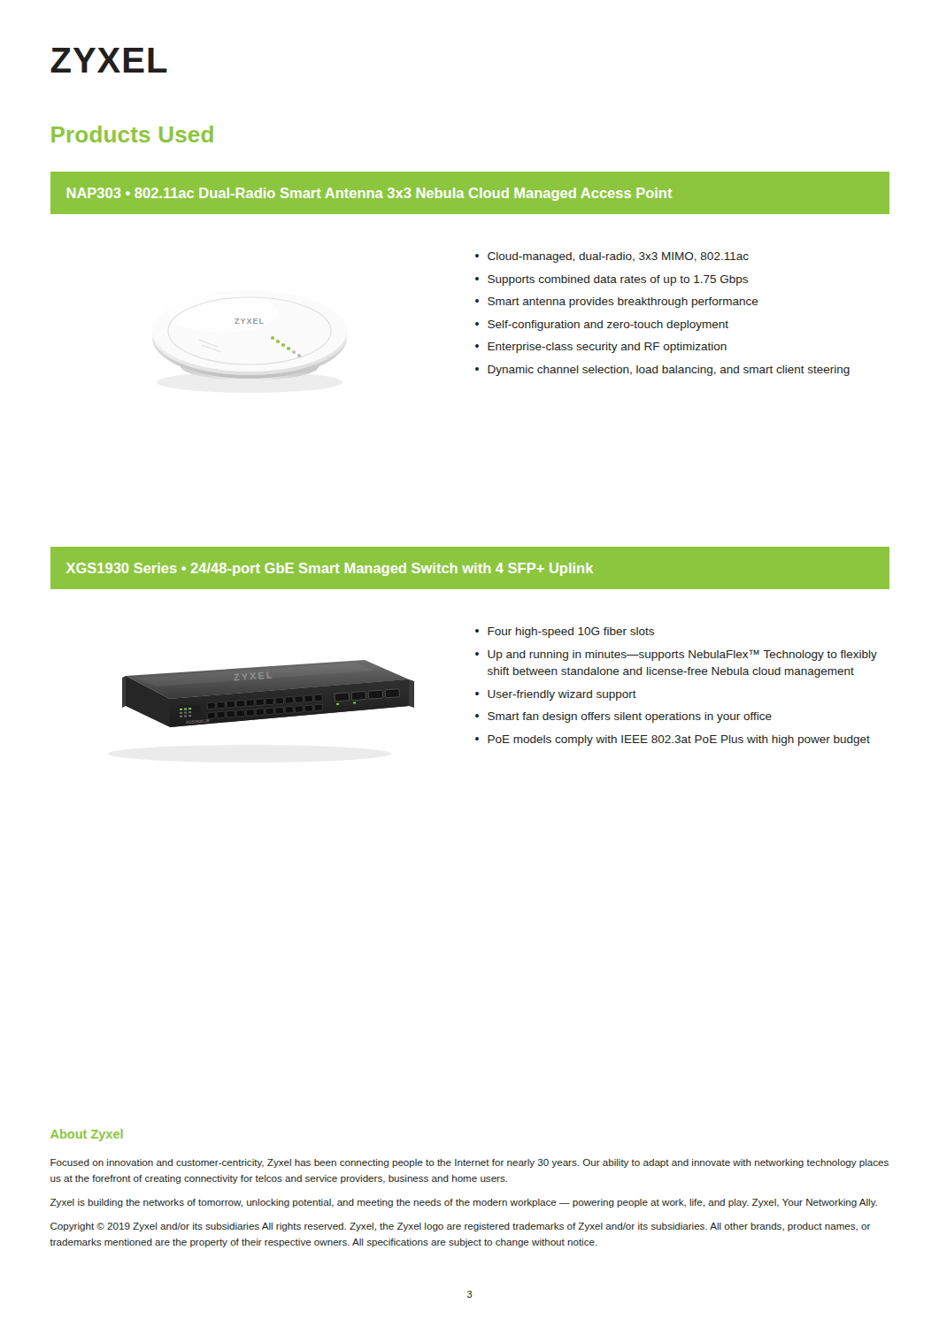ZYXEL
Products Used
NAP303 • 802.11ac Dual-Radio Smart Antenna 3x3 Nebula Cloud Managed Access Point
ZYXEL
Cloud-managed, dual-radio, 3x3 MIMO, 802.11ac
Supports combined data rates of up to 1.75 Gbps
Smart antenna provides breakthrough performance
Self-configuration and zero-touch deployment
Enterprise-class security and RF optimization
Dynamic channel selection, load balancing, and smart client steering
XGS1930 Series • 24/48-port GbE Smart Managed Switch with 4 SFP+ Uplink
ZYXEL XGS1930-28
Four high-speed 10G fiber slots
Up and running in minutes—supports NebulaFlex™ Technology to flexibly shift between standalone and license-free Nebula cloud management
User-friendly wizard support
Smart fan design offers silent operations in your office
PoE models comply with IEEE 802.3at PoE Plus with high power budget
About Zyxel
Focused on innovation and customer-centricity, Zyxel has been connecting people to the Internet for nearly 30 years. Our ability to adapt and innovate with networking technology places us at the forefront of creating connectivity for telcos and service providers, business and home users.
Zyxel is building the networks of tomorrow, unlocking potential, and meeting the needs of the modern workplace — powering people at work, life, and play. Zyxel, Your Networking Ally.
Copyright © 2019 Zyxel and/or its subsidiaries All rights reserved. Zyxel, the Zyxel logo are registered trademarks of Zyxel and/or its subsidiaries. All other brands, product names, or trademarks mentioned are the property of their respective owners. All specifications are subject to change without notice.
3